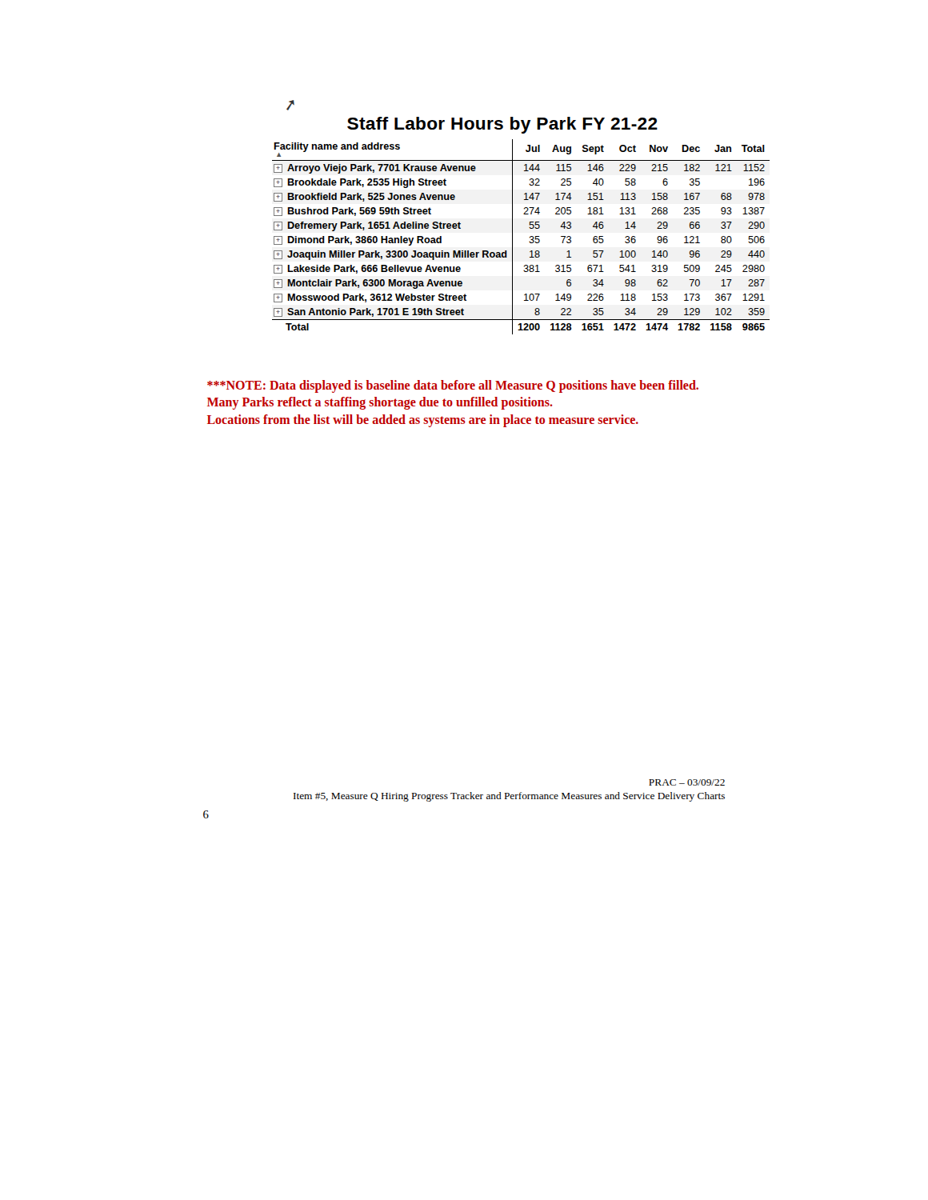➚
Staff Labor Hours by Park FY 21-22
| Facility name and address ▲ | Jul | Aug | Sept | Oct | Nov | Dec | Jan | Total |
| --- | --- | --- | --- | --- | --- | --- | --- | --- |
| + Arroyo Viejo Park, 7701 Krause Avenue | 144 | 115 | 146 | 229 | 215 | 182 | 121 | 1152 |
| + Brookdale Park, 2535 High Street | 32 | 25 | 40 | 58 | 6 | 35 | | 196 |
| + Brookfield Park, 525 Jones Avenue | 147 | 174 | 151 | 113 | 158 | 167 | 68 | 978 |
| + Bushrod Park, 569 59th Street | 274 | 205 | 181 | 131 | 268 | 235 | 93 | 1387 |
| + Defremery Park, 1651 Adeline Street | 55 | 43 | 46 | 14 | 29 | 66 | 37 | 290 |
| + Dimond Park, 3860 Hanley Road | 35 | 73 | 65 | 36 | 96 | 121 | 80 | 506 |
| + Joaquin Miller Park, 3300 Joaquin Miller Road | 18 | 1 | 57 | 100 | 140 | 96 | 29 | 440 |
| + Lakeside Park, 666 Bellevue Avenue | 381 | 315 | 671 | 541 | 319 | 509 | 245 | 2980 |
| + Montclair Park, 6300 Moraga Avenue | | 6 | 34 | 98 | 62 | 70 | 17 | 287 |
| + Mosswood Park, 3612 Webster Street | 107 | 149 | 226 | 118 | 153 | 173 | 367 | 1291 |
| + San Antonio Park, 1701 E 19th Street | 8 | 22 | 35 | 34 | 29 | 129 | 102 | 359 |
| Total | 1200 | 1128 | 1651 | 1472 | 1474 | 1782 | 1158 | 9865 |
***NOTE: Data displayed is baseline data before all Measure Q positions have been filled.
Many Parks reflect a staffing shortage due to unfilled positions.
Locations from the list will be added as systems are in place to measure service.
PRAC – 03/09/22
Item #5, Measure Q Hiring Progress Tracker and Performance Measures and Service Delivery Charts
6